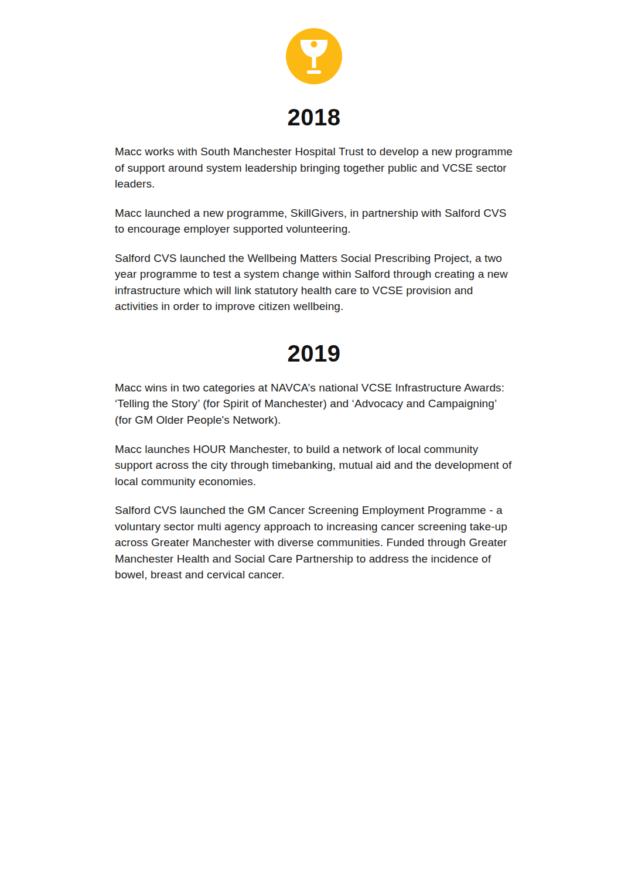2018
Macc works with South Manchester Hospital Trust to develop a new programme of support around system leadership bringing together public and VCSE sector leaders.
Macc launched a new programme, SkillGivers, in partnership with Salford CVS to encourage employer supported volunteering.
Salford CVS launched the Wellbeing Matters Social Prescribing Project, a two year programme to test a system change within Salford through creating a new infrastructure which will link statutory health care to VCSE provision and activities in order to improve citizen wellbeing.
2019
Macc wins in two categories at NAVCA’s national VCSE Infrastructure Awards: ‘Telling the Story’ (for Spirit of Manchester) and ‘Advocacy and Campaigning’ (for GM Older People's Network).
Macc launches HOUR Manchester, to build a network of local community support across the city through timebanking, mutual aid and the development of local community economies.
Salford CVS launched the GM Cancer Screening Employment Programme - a voluntary sector multi agency approach to increasing cancer screening take-up across Greater Manchester with diverse communities. Funded through Greater Manchester Health and Social Care Partnership to address the incidence of bowel, breast and cervical cancer.